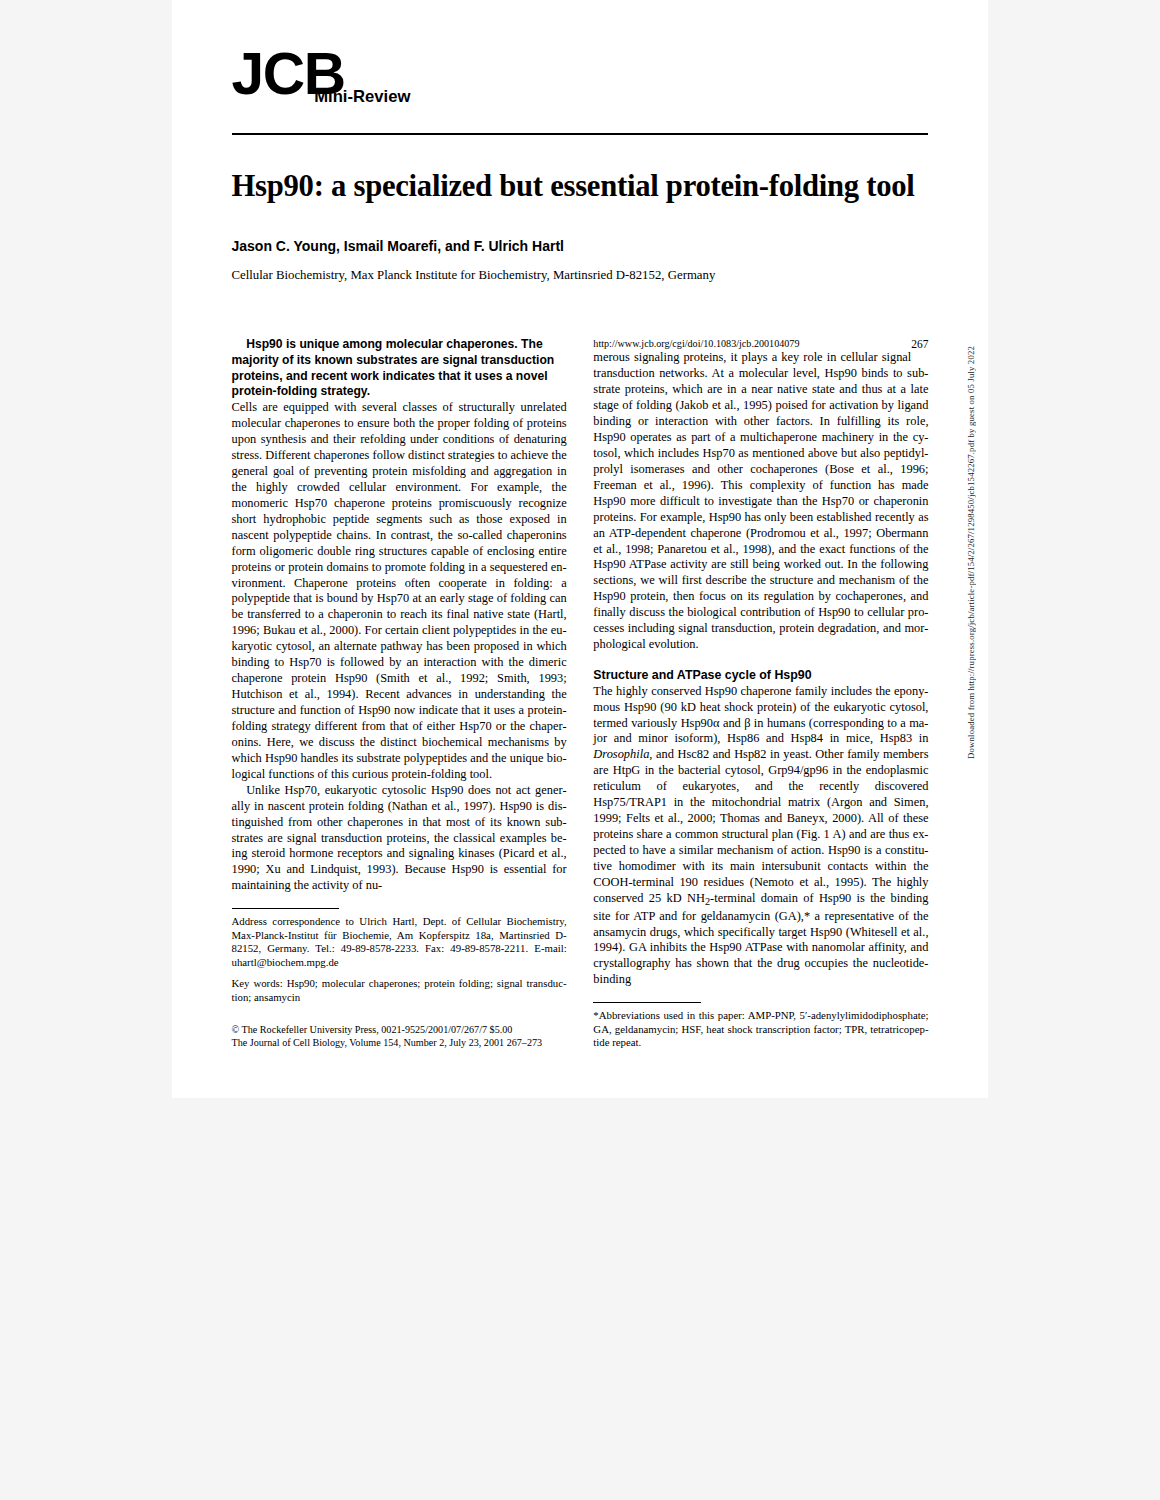Downloaded from http://rupress.org/jcb/article-pdf/154/2/267/1298450/jcb1542267.pdf by guest on 05 July 2022
JCB
Mini-Review
Hsp90: a specialized but essential protein-folding tool
Jason C. Young, Ismail Moarefi, and F. Ulrich Hartl
Cellular Biochemistry, Max Planck Institute for Biochemistry, Martinsried D-82152, Germany
Hsp90 is unique among molecular chaperones. The majority of its known substrates are signal transduction proteins, and recent work indicates that it uses a novel protein-folding strategy.
Cells are equipped with several classes of structurally unrelated molecular chaperones to ensure both the proper folding of proteins upon synthesis and their refolding under conditions of denaturing stress. Different chaperones follow distinct strategies to achieve the general goal of preventing protein misfolding and aggregation in the highly crowded cellular environment. For example, the monomeric Hsp70 chaperone proteins promiscuously recognize short hydrophobic peptide segments such as those exposed in nascent polypeptide chains. In contrast, the so-called chaperonins form oligomeric double ring structures capable of enclosing entire proteins or protein domains to promote folding in a sequestered environment. Chaperone proteins often cooperate in folding: a polypeptide that is bound by Hsp70 at an early stage of folding can be transferred to a chaperonin to reach its final native state (Hartl, 1996; Bukau et al., 2000). For certain client polypeptides in the eukaryotic cytosol, an alternate pathway has been proposed in which binding to Hsp70 is followed by an interaction with the dimeric chaperone protein Hsp90 (Smith et al., 1992; Smith, 1993; Hutchison et al., 1994). Recent advances in understanding the structure and function of Hsp90 now indicate that it uses a protein-folding strategy different from that of either Hsp70 or the chaperonins. Here, we discuss the distinct biochemical mechanisms by which Hsp90 handles its substrate polypeptides and the unique biological functions of this curious protein-folding tool.
Unlike Hsp70, eukaryotic cytosolic Hsp90 does not act generally in nascent protein folding (Nathan et al., 1997). Hsp90 is distinguished from other chaperones in that most of its known substrates are signal transduction proteins, the classical examples being steroid hormone receptors and signaling kinases (Picard et al., 1990; Xu and Lindquist, 1993). Because Hsp90 is essential for maintaining the activity of nu-
Address correspondence to Ulrich Hartl, Dept. of Cellular Biochemistry, Max-Planck-Institut für Biochemie, Am Kopferspitz 18a, Martinsried D-82152, Germany. Tel.: 49-89-8578-2233. Fax: 49-89-8578-2211. E-mail: uhartl@biochem.mpg.de
Key words: Hsp90; molecular chaperones; protein folding; signal transduction; ansamycin
© The Rockefeller University Press, 0021-9525/2001/07/267/7 $5.00
The Journal of Cell Biology, Volume 154, Number 2, July 23, 2001 267–273
http://www.jcb.org/cgi/doi/10.1083/jcb.200104079 267
merous signaling proteins, it plays a key role in cellular signal transduction networks. At a molecular level, Hsp90 binds to substrate proteins, which are in a near native state and thus at a late stage of folding (Jakob et al., 1995) poised for activation by ligand binding or interaction with other factors. In fulfilling its role, Hsp90 operates as part of a multichaperone machinery in the cytosol, which includes Hsp70 as mentioned above but also peptidyl-prolyl isomerases and other cochaperones (Bose et al., 1996; Freeman et al., 1996). This complexity of function has made Hsp90 more difficult to investigate than the Hsp70 or chaperonin proteins. For example, Hsp90 has only been established recently as an ATP-dependent chaperone (Prodromou et al., 1997; Obermann et al., 1998; Panaretou et al., 1998), and the exact functions of the Hsp90 ATPase activity are still being worked out. In the following sections, we will first describe the structure and mechanism of the Hsp90 protein, then focus on its regulation by cochaperones, and finally discuss the biological contribution of Hsp90 to cellular processes including signal transduction, protein degradation, and morphological evolution.
Structure and ATPase cycle of Hsp90
The highly conserved Hsp90 chaperone family includes the eponymous Hsp90 (90 kD heat shock protein) of the eukaryotic cytosol, termed variously Hsp90α and β in humans (corresponding to a major and minor isoform), Hsp86 and Hsp84 in mice, Hsp83 in Drosophila, and Hsc82 and Hsp82 in yeast. Other family members are HtpG in the bacterial cytosol, Grp94/gp96 in the endoplasmic reticulum of eukaryotes, and the recently discovered Hsp75/TRAP1 in the mitochondrial matrix (Argon and Simen, 1999; Felts et al., 2000; Thomas and Baneyx, 2000). All of these proteins share a common structural plan (Fig. 1 A) and are thus expected to have a similar mechanism of action. Hsp90 is a constitutive homodimer with its main intersubunit contacts within the COOH-terminal 190 residues (Nemoto et al., 1995). The highly conserved 25 kD NH2-terminal domain of Hsp90 is the binding site for ATP and for geldanamycin (GA),* a representative of the ansamycin drugs, which specifically target Hsp90 (Whitesell et al., 1994). GA inhibits the Hsp90 ATPase with nanomolar affinity, and crystallography has shown that the drug occupies the nucleotide-binding
*Abbreviations used in this paper: AMP-PNP, 5′-adenylylimidodiphosphate; GA, geldanamycin; HSF, heat shock transcription factor; TPR, tetratricopeptide repeat.